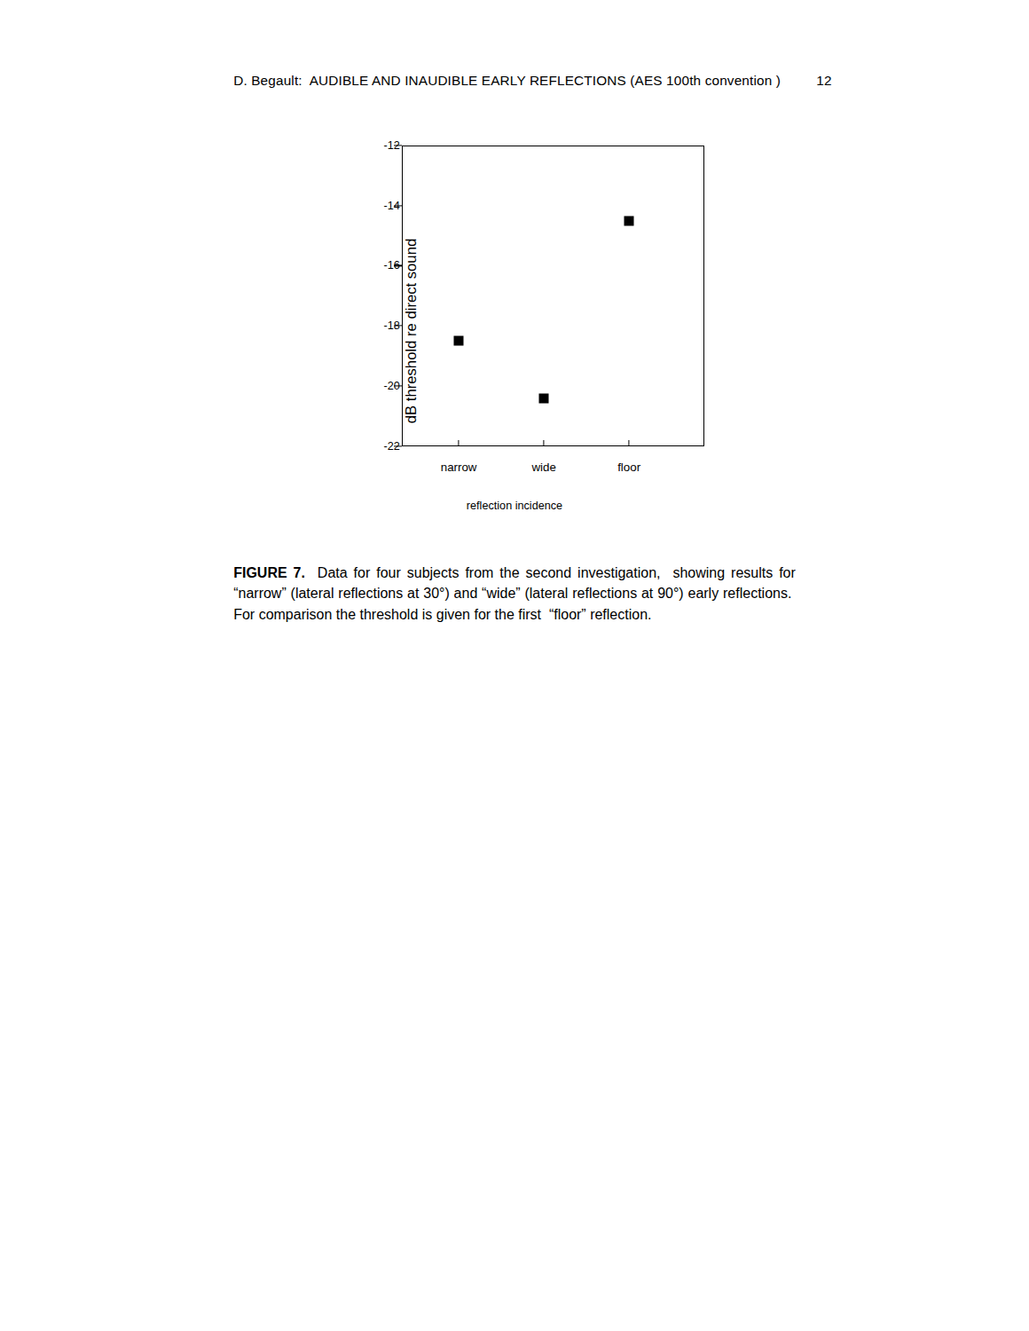D. Begault: AUDIBLE AND INAUDIBLE EARLY REFLECTIONS (AES 100th convention )12
dB threshold re direct sound
-12
-14
-16
-18
-20
-22
narrow
wide
floor
reflection incidence
FIGURE 7. Data for four subjects from the second investigation, showing results for “narrow” (lateral reflections at 30°) and “wide” (lateral reflections at 90°) early reflections. For comparison the threshold is given for the first “floor” reflection.